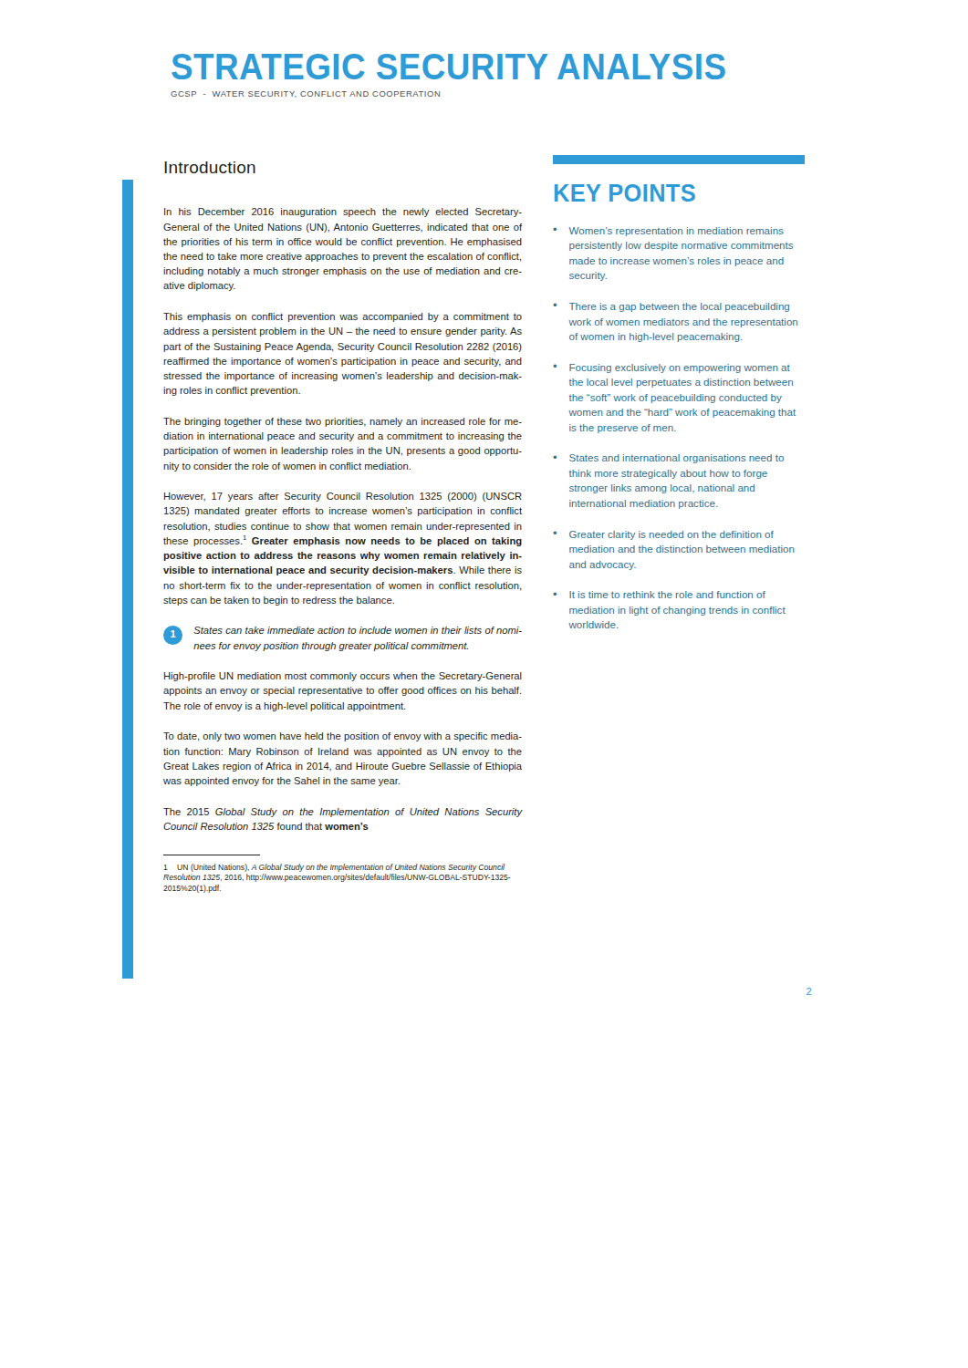Strategic Security Analysis
GCSP - Water Security, Conflict and Cooperation
Introduction
In his December 2016 inauguration speech the newly elected Secretary-General of the United Nations (UN), Antonio Guetterres, indicated that one of the priorities of his term in office would be conflict prevention. He emphasised the need to take more creative approaches to prevent the escalation of conflict, including notably a much stronger emphasis on the use of mediation and creative diplomacy.
This emphasis on conflict prevention was accompanied by a commitment to address a persistent problem in the UN – the need to ensure gender parity. As part of the Sustaining Peace Agenda, Security Council Resolution 2282 (2016) reaffirmed the importance of women’s participation in peace and security, and stressed the importance of increasing women’s leadership and decision-making roles in conflict prevention.
The bringing together of these two priorities, namely an increased role for mediation in international peace and security and a commitment to increasing the participation of women in leadership roles in the UN, presents a good opportunity to consider the role of women in conflict mediation.
However, 17 years after Security Council Resolution 1325 (2000) (UNSCR 1325) mandated greater efforts to increase women’s participation in conflict resolution, studies continue to show that women remain under-represented in these processes.1 Greater emphasis now needs to be placed on taking positive action to address the reasons why women remain relatively invisible to international peace and security decision-makers. While there is no short-term fix to the under-representation of women in conflict resolution, steps can be taken to begin to redress the balance.
1
States can take immediate action to include women in their lists of nominees for envoy position through greater political commitment.
High-profile UN mediation most commonly occurs when the Secretary-General appoints an envoy or special representative to offer good offices on his behalf. The role of envoy is a high-level political appointment.
To date, only two women have held the position of envoy with a specific mediation function: Mary Robinson of Ireland was appointed as UN envoy to the Great Lakes region of Africa in 2014, and Hiroute Guebre Sellassie of Ethiopia was appointed envoy for the Sahel in the same year.
The 2015 Global Study on the Implementation of United Nations Security Council Resolution 1325 found that women’s
1 UN (United Nations), A Global Study on the Implementation of United Nations Security Council Resolution 1325, 2016, http://www.peacewomen.org/sites/default/files/UNW-GLOBAL-STUDY-1325-2015%20(1).pdf.
Key Points
Women’s representation in mediation remains persistently low despite normative commitments made to increase women’s roles in peace and security.
There is a gap between the local peacebuilding work of women mediators and the representation of women in high-level peacemaking.
Focusing exclusively on empowering women at the local level perpetuates a distinction between the “soft” work of peacebuilding conducted by women and the “hard” work of peacemaking that is the preserve of men.
States and international organisations need to think more strategically about how to forge stronger links among local, national and international mediation practice.
Greater clarity is needed on the definition of mediation and the distinction between mediation and advocacy.
It is time to rethink the role and function of mediation in light of changing trends in conflict worldwide.
2